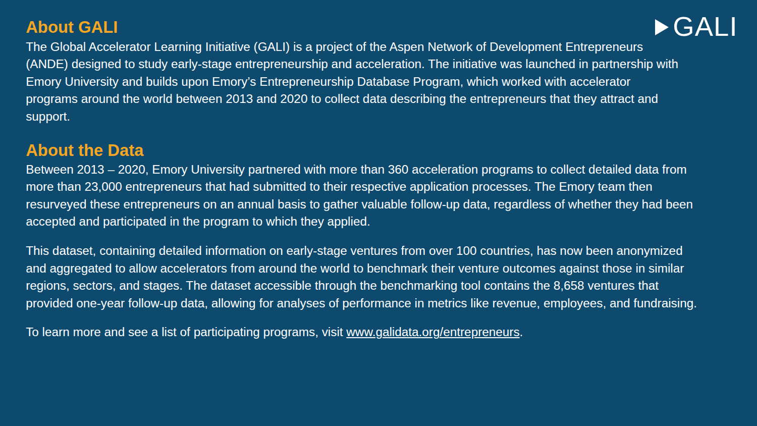GALI
About GALI
The Global Accelerator Learning Initiative (GALI) is a project of the Aspen Network of Development Entrepreneurs (ANDE) designed to study early-stage entrepreneurship and acceleration. The initiative was launched in partnership with Emory University and builds upon Emory’s Entrepreneurship Database Program, which worked with accelerator programs around the world between 2013 and 2020 to collect data describing the entrepreneurs that they attract and support.
About the Data
Between 2013 – 2020, Emory University partnered with more than 360 acceleration programs to collect detailed data from more than 23,000 entrepreneurs that had submitted to their respective application processes. The Emory team then resurveyed these entrepreneurs on an annual basis to gather valuable follow-up data, regardless of whether they had been accepted and participated in the program to which they applied.
This dataset, containing detailed information on early-stage ventures from over 100 countries, has now been anonymized and aggregated to allow accelerators from around the world to benchmark their venture outcomes against those in similar regions, sectors, and stages. The dataset accessible through the benchmarking tool contains the 8,658 ventures that provided one-year follow-up data, allowing for analyses of performance in metrics like revenue, employees, and fundraising.
To learn more and see a list of participating programs, visit www.galidata.org/entrepreneurs.